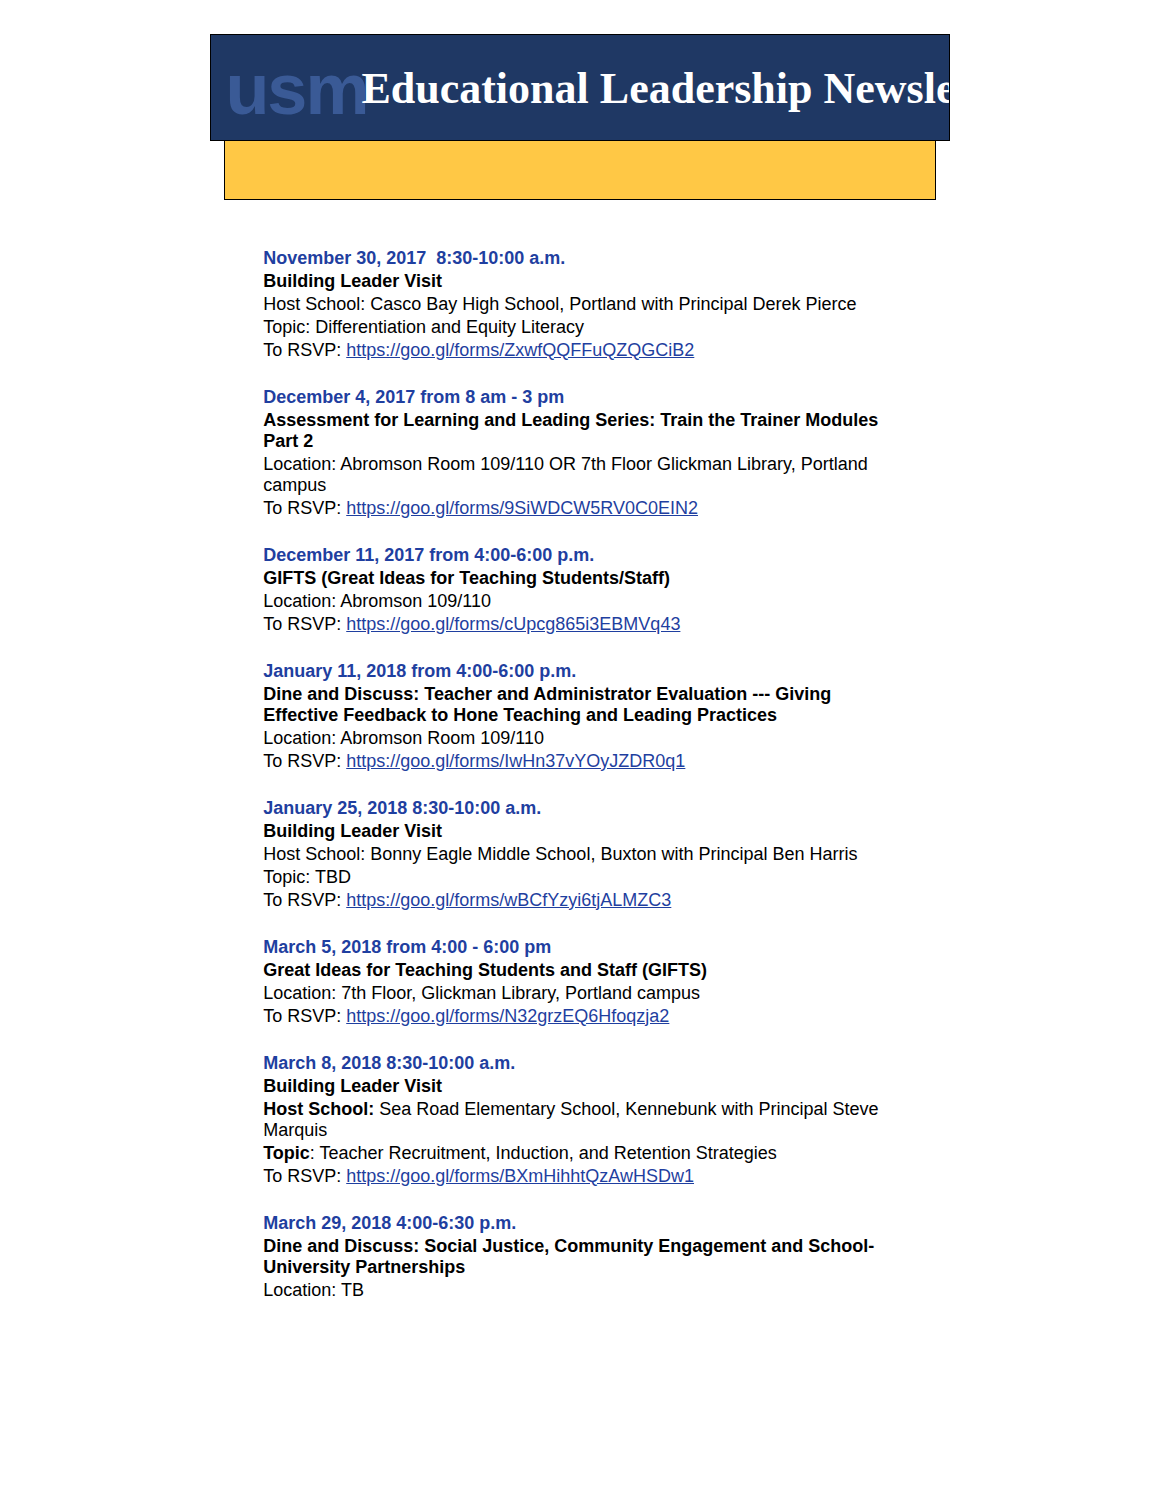usm
Educational Leadership Newsletter
November 30, 2017 8:30-10:00 a.m.
Building Leader Visit
Host School: Casco Bay High School, Portland with Principal Derek Pierce
Topic: Differentiation and Equity Literacy
To RSVP: https://goo.gl/forms/ZxwfQQFFuQZQGCiB2
December 4, 2017 from 8 am - 3 pm
Assessment for Learning and Leading Series: Train the Trainer Modules Part 2
Location: Abromson Room 109/110 OR 7th Floor Glickman Library, Portland campus
To RSVP: https://goo.gl/forms/9SiWDCW5RV0C0EIN2
December 11, 2017 from 4:00-6:00 p.m.
GIFTS (Great Ideas for Teaching Students/Staff)
Location: Abromson 109/110
To RSVP: https://goo.gl/forms/cUpcg865i3EBMVq43
January 11, 2018 from 4:00-6:00 p.m.
Dine and Discuss: Teacher and Administrator Evaluation --- Giving Effective Feedback to Hone Teaching and Leading Practices
Location: Abromson Room 109/110
To RSVP: https://goo.gl/forms/IwHn37vYOyJZDR0q1
January 25, 2018 8:30-10:00 a.m.
Building Leader Visit
Host School: Bonny Eagle Middle School, Buxton with Principal Ben Harris
Topic: TBD
To RSVP: https://goo.gl/forms/wBCfYzyi6tjALMZC3
March 5, 2018 from 4:00 - 6:00 pm
Great Ideas for Teaching Students and Staff (GIFTS)
Location: 7th Floor, Glickman Library, Portland campus
To RSVP: https://goo.gl/forms/N32grzEQ6Hfoqzja2
March 8, 2018 8:30-10:00 a.m.
Building Leader Visit
Host School: Sea Road Elementary School, Kennebunk with Principal Steve Marquis
Topic: Teacher Recruitment, Induction, and Retention Strategies
To RSVP: https://goo.gl/forms/BXmHihhtQzAwHSDw1
March 29, 2018 4:00-6:30 p.m.
Dine and Discuss: Social Justice, Community Engagement and School-University Partnerships
Location: TB